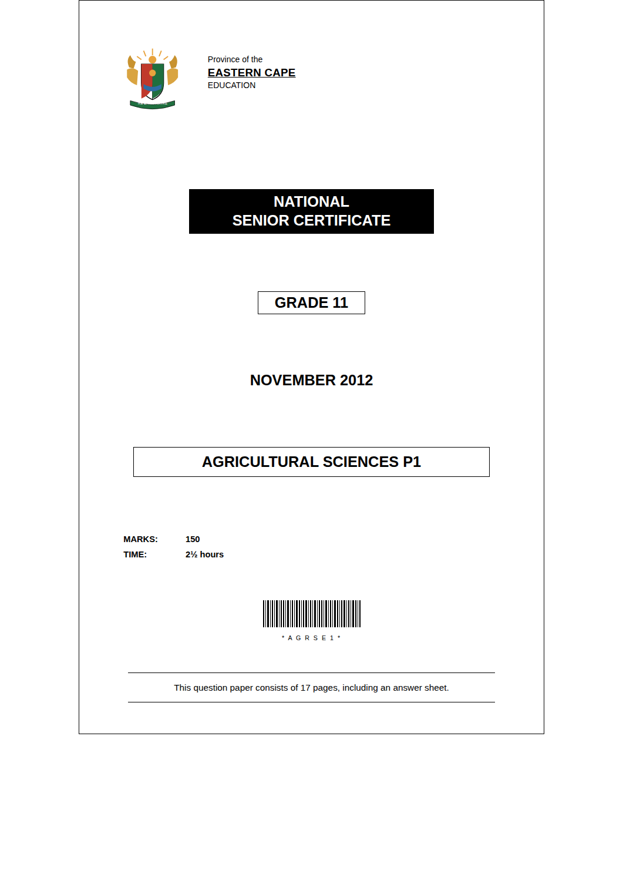!KE E: /XARRA //KE
Province of the
EASTERN CAPE
EDUCATION
NATIONAL
SENIOR CERTIFICATE
GRADE 11
NOVEMBER 2012
AGRICULTURAL SCIENCES P1
| MARKS: | 150 |
| TIME: | 2½ hours |
* A G R S E 1 *
This question paper consists of 17 pages, including an answer sheet.